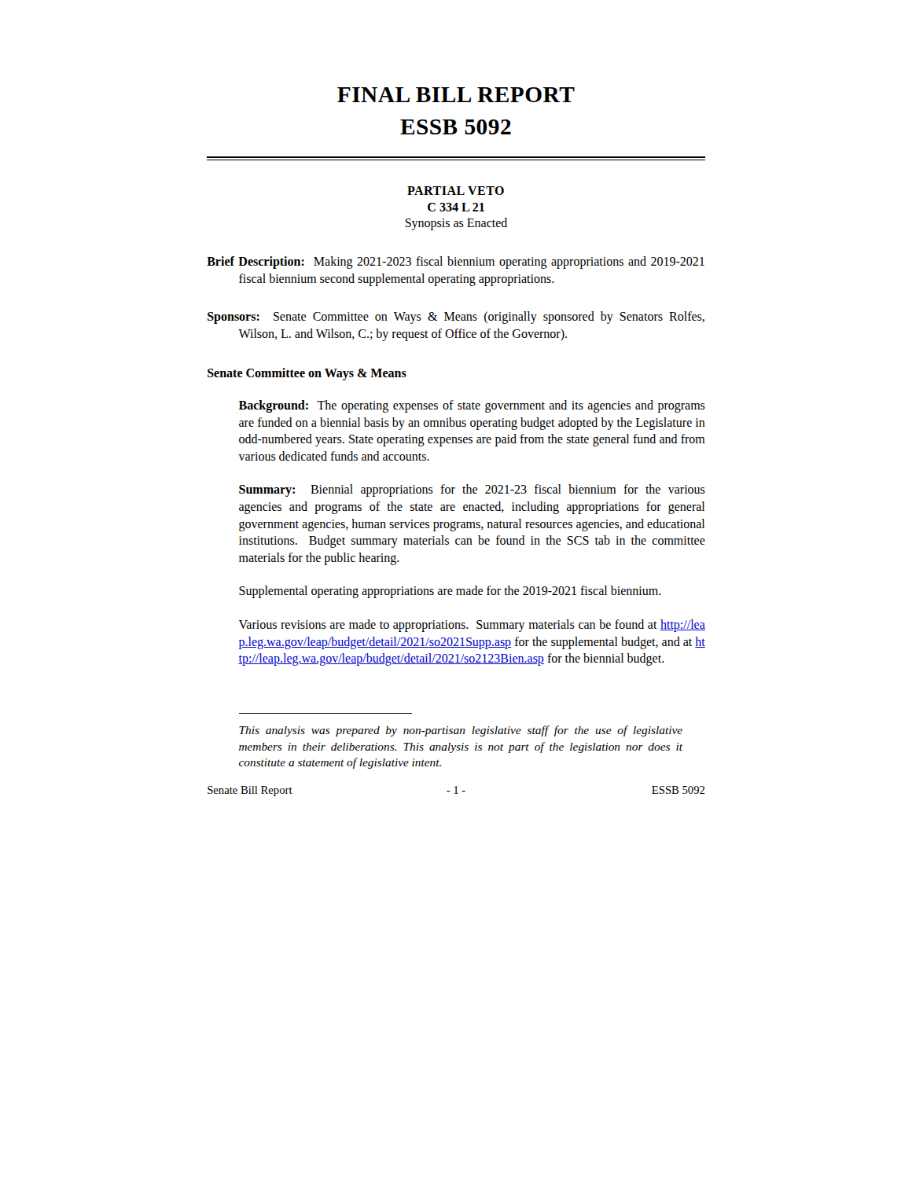FINAL BILL REPORT
ESSB 5092
PARTIAL VETO
C 334 L 21
Synopsis as Enacted
Brief Description: Making 2021-2023 fiscal biennium operating appropriations and 2019-2021 fiscal biennium second supplemental operating appropriations.
Sponsors: Senate Committee on Ways & Means (originally sponsored by Senators Rolfes, Wilson, L. and Wilson, C.; by request of Office of the Governor).
Senate Committee on Ways & Means
Background: The operating expenses of state government and its agencies and programs are funded on a biennial basis by an omnibus operating budget adopted by the Legislature in odd-numbered years. State operating expenses are paid from the state general fund and from various dedicated funds and accounts.
Summary: Biennial appropriations for the 2021-23 fiscal biennium for the various agencies and programs of the state are enacted, including appropriations for general government agencies, human services programs, natural resources agencies, and educational institutions. Budget summary materials can be found in the SCS tab in the committee materials for the public hearing.
Supplemental operating appropriations are made for the 2019-2021 fiscal biennium.
Various revisions are made to appropriations. Summary materials can be found at http://leap.leg.wa.gov/leap/budget/detail/2021/so2021Supp.asp for the supplemental budget, and at http://leap.leg.wa.gov/leap/budget/detail/2021/so2123Bien.asp for the biennial budget.
This analysis was prepared by non-partisan legislative staff for the use of legislative members in their deliberations. This analysis is not part of the legislation nor does it constitute a statement of legislative intent.
Senate Bill Report
- 1 -
ESSB 5092